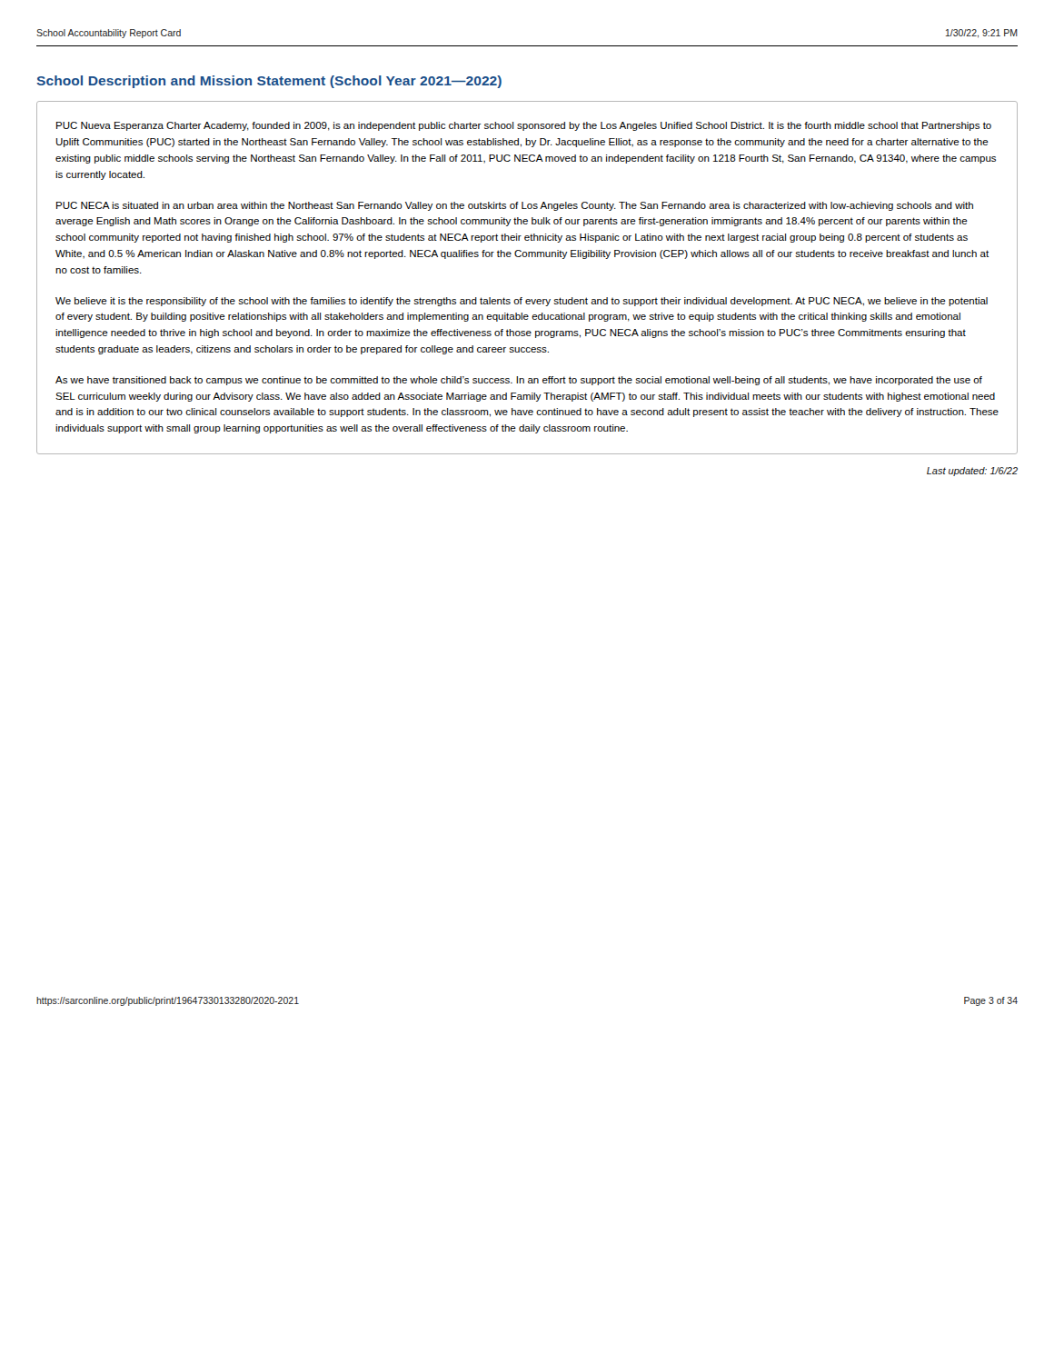School Accountability Report Card 1/30/22, 9:21 PM
School Description and Mission Statement (School Year 2021—2022)
PUC Nueva Esperanza Charter Academy, founded in 2009, is an independent public charter school sponsored by the Los Angeles Unified School District. It is the fourth middle school that Partnerships to Uplift Communities (PUC) started in the Northeast San Fernando Valley. The school was established, by Dr. Jacqueline Elliot, as a response to the community and the need for a charter alternative to the existing public middle schools serving the Northeast San Fernando Valley. In the Fall of 2011, PUC NECA moved to an independent facility on 1218 Fourth St, San Fernando, CA 91340, where the campus is currently located.
PUC NECA is situated in an urban area within the Northeast San Fernando Valley on the outskirts of Los Angeles County. The San Fernando area is characterized with low-achieving schools and with average English and Math scores in Orange on the California Dashboard. In the school community the bulk of our parents are first-generation immigrants and 18.4% percent of our parents within the school community reported not having finished high school. 97% of the students at NECA report their ethnicity as Hispanic or Latino with the next largest racial group being 0.8 percent of students as White, and 0.5 % American Indian or Alaskan Native and 0.8% not reported. NECA qualifies for the Community Eligibility Provision (CEP) which allows all of our students to receive breakfast and lunch at no cost to families.
We believe it is the responsibility of the school with the families to identify the strengths and talents of every student and to support their individual development. At PUC NECA, we believe in the potential of every student. By building positive relationships with all stakeholders and implementing an equitable educational program, we strive to equip students with the critical thinking skills and emotional intelligence needed to thrive in high school and beyond. In order to maximize the effectiveness of those programs, PUC NECA aligns the school’s mission to PUC’s three Commitments ensuring that students graduate as leaders, citizens and scholars in order to be prepared for college and career success.
As we have transitioned back to campus we continue to be committed to the whole child’s success. In an effort to support the social emotional well-being of all students, we have incorporated the use of SEL curriculum weekly during our Advisory class. We have also added an Associate Marriage and Family Therapist (AMFT) to our staff. This individual meets with our students with highest emotional need and is in addition to our two clinical counselors available to support students. In the classroom, we have continued to have a second adult present to assist the teacher with the delivery of instruction. These individuals support with small group learning opportunities as well as the overall effectiveness of the daily classroom routine.
Last updated: 1/6/22
https://sarconline.org/public/print/19647330133280/2020-2021 Page 3 of 34